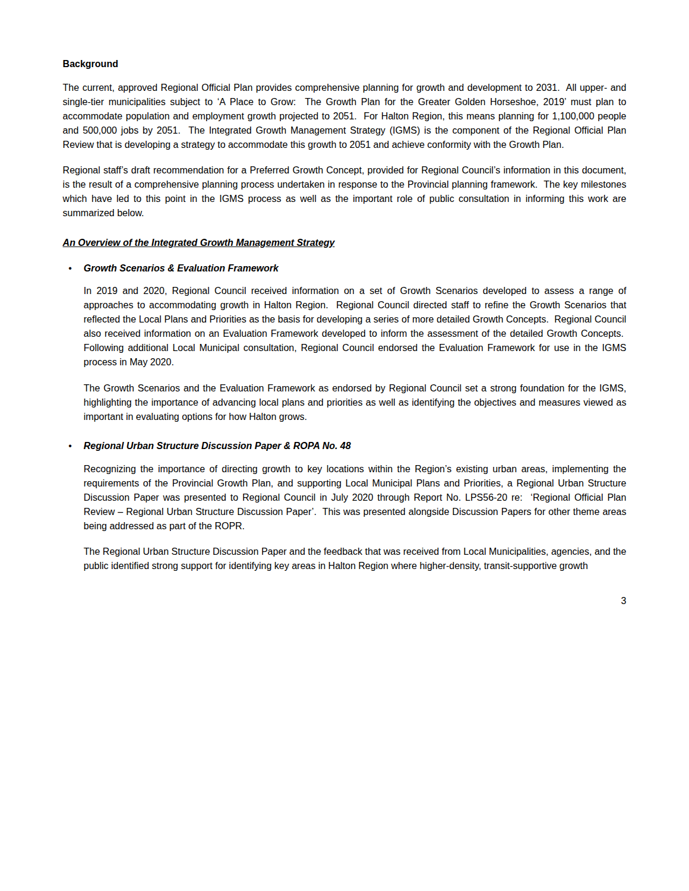Background
The current, approved Regional Official Plan provides comprehensive planning for growth and development to 2031. All upper- and single-tier municipalities subject to ‘A Place to Grow: The Growth Plan for the Greater Golden Horseshoe, 2019’ must plan to accommodate population and employment growth projected to 2051. For Halton Region, this means planning for 1,100,000 people and 500,000 jobs by 2051. The Integrated Growth Management Strategy (IGMS) is the component of the Regional Official Plan Review that is developing a strategy to accommodate this growth to 2051 and achieve conformity with the Growth Plan.
Regional staff’s draft recommendation for a Preferred Growth Concept, provided for Regional Council’s information in this document, is the result of a comprehensive planning process undertaken in response to the Provincial planning framework. The key milestones which have led to this point in the IGMS process as well as the important role of public consultation in informing this work are summarized below.
An Overview of the Integrated Growth Management Strategy
Growth Scenarios & Evaluation Framework
In 2019 and 2020, Regional Council received information on a set of Growth Scenarios developed to assess a range of approaches to accommodating growth in Halton Region. Regional Council directed staff to refine the Growth Scenarios that reflected the Local Plans and Priorities as the basis for developing a series of more detailed Growth Concepts. Regional Council also received information on an Evaluation Framework developed to inform the assessment of the detailed Growth Concepts. Following additional Local Municipal consultation, Regional Council endorsed the Evaluation Framework for use in the IGMS process in May 2020.
The Growth Scenarios and the Evaluation Framework as endorsed by Regional Council set a strong foundation for the IGMS, highlighting the importance of advancing local plans and priorities as well as identifying the objectives and measures viewed as important in evaluating options for how Halton grows.
Regional Urban Structure Discussion Paper & ROPA No. 48
Recognizing the importance of directing growth to key locations within the Region’s existing urban areas, implementing the requirements of the Provincial Growth Plan, and supporting Local Municipal Plans and Priorities, a Regional Urban Structure Discussion Paper was presented to Regional Council in July 2020 through Report No. LPS56-20 re: ‘Regional Official Plan Review – Regional Urban Structure Discussion Paper’. This was presented alongside Discussion Papers for other theme areas being addressed as part of the ROPR.
The Regional Urban Structure Discussion Paper and the feedback that was received from Local Municipalities, agencies, and the public identified strong support for identifying key areas in Halton Region where higher-density, transit-supportive growth
3